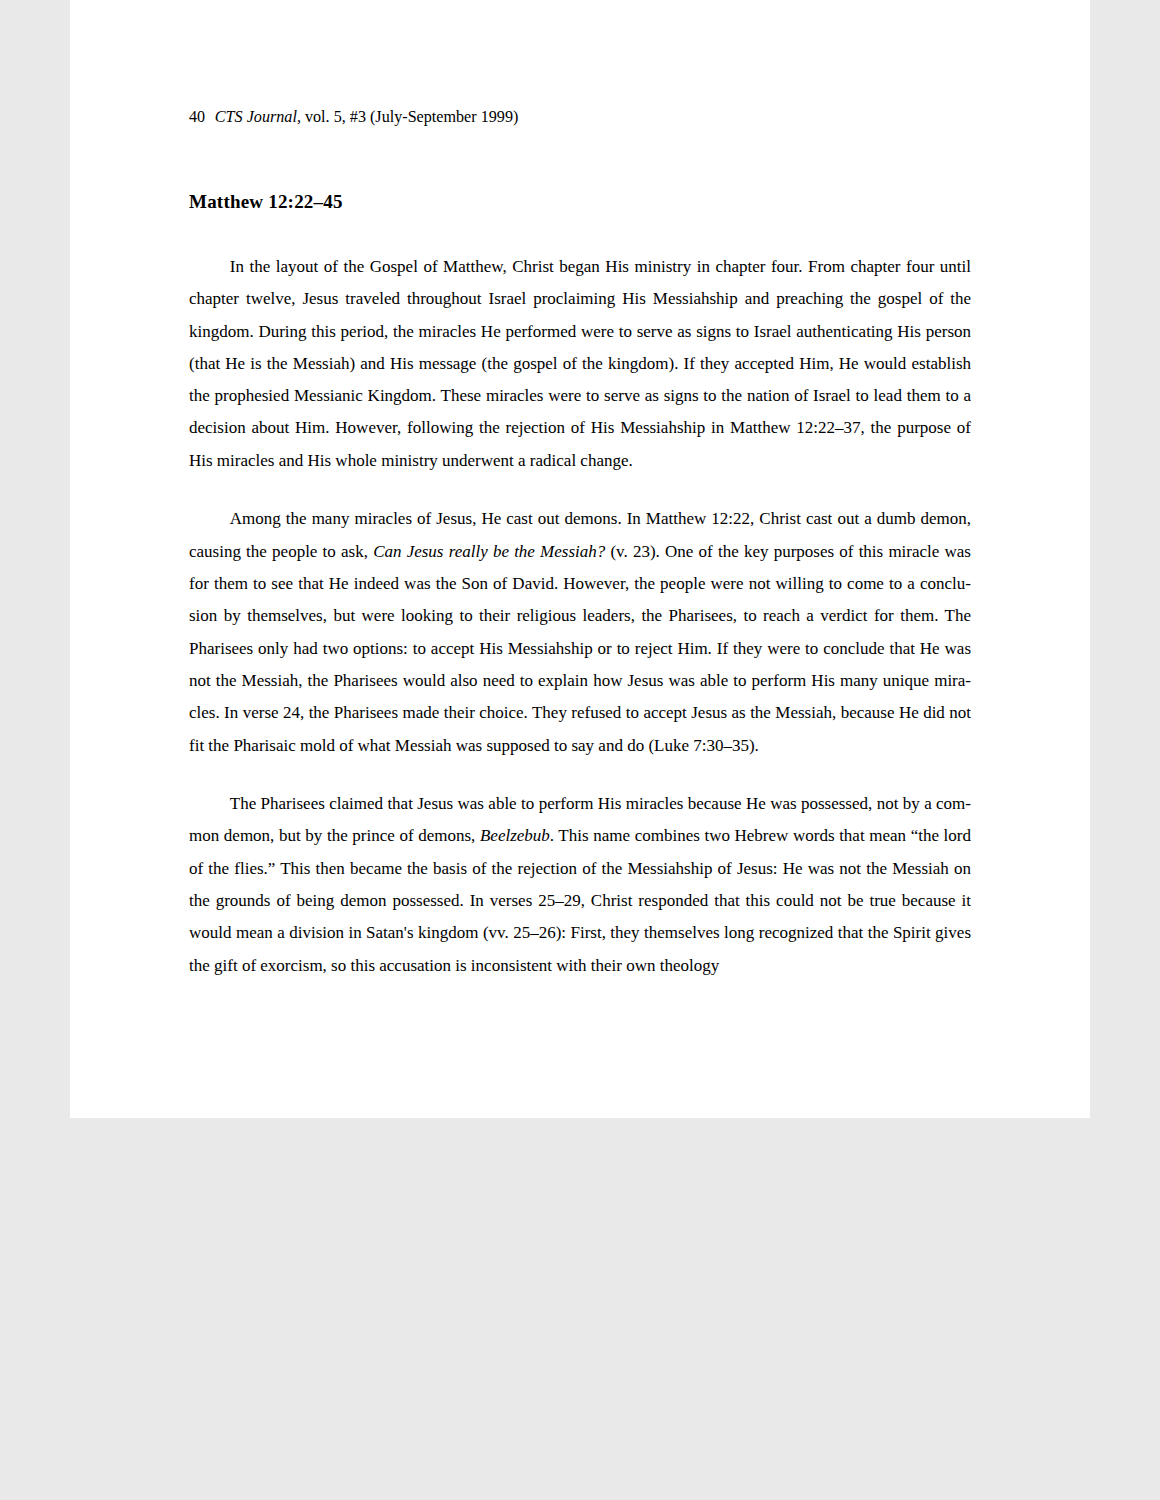40 CTS Journal, vol. 5, #3 (July-September 1999)
Matthew 12:22–45
In the layout of the Gospel of Matthew, Christ began His ministry in chapter four. From chapter four until chapter twelve, Jesus traveled throughout Israel proclaiming His Messiahship and preaching the gospel of the kingdom. During this period, the miracles He performed were to serve as signs to Israel authenticating His person (that He is the Messiah) and His message (the gospel of the kingdom). If they accepted Him, He would establish the prophesied Messianic Kingdom. These miracles were to serve as signs to the nation of Israel to lead them to a decision about Him. However, following the rejection of His Messiahship in Matthew 12:22–37, the purpose of His miracles and His whole ministry underwent a radical change.
Among the many miracles of Jesus, He cast out demons. In Matthew 12:22, Christ cast out a dumb demon, causing the people to ask, Can Jesus really be the Messiah? (v. 23). One of the key purposes of this miracle was for them to see that He indeed was the Son of David. However, the people were not willing to come to a conclusion by themselves, but were looking to their religious leaders, the Pharisees, to reach a verdict for them. The Pharisees only had two options: to accept His Messiahship or to reject Him. If they were to conclude that He was not the Messiah, the Pharisees would also need to explain how Jesus was able to perform His many unique miracles. In verse 24, the Pharisees made their choice. They refused to accept Jesus as the Messiah, because He did not fit the Pharisaic mold of what Messiah was supposed to say and do (Luke 7:30–35).
The Pharisees claimed that Jesus was able to perform His miracles because He was possessed, not by a common demon, but by the prince of demons, Beelzebub. This name combines two Hebrew words that mean “the lord of the flies.” This then became the basis of the rejection of the Messiahship of Jesus: He was not the Messiah on the grounds of being demon possessed. In verses 25–29, Christ responded that this could not be true because it would mean a division in Satan's kingdom (vv. 25–26): First, they themselves long recognized that the Spirit gives the gift of exorcism, so this accusation is inconsistent with their own theology